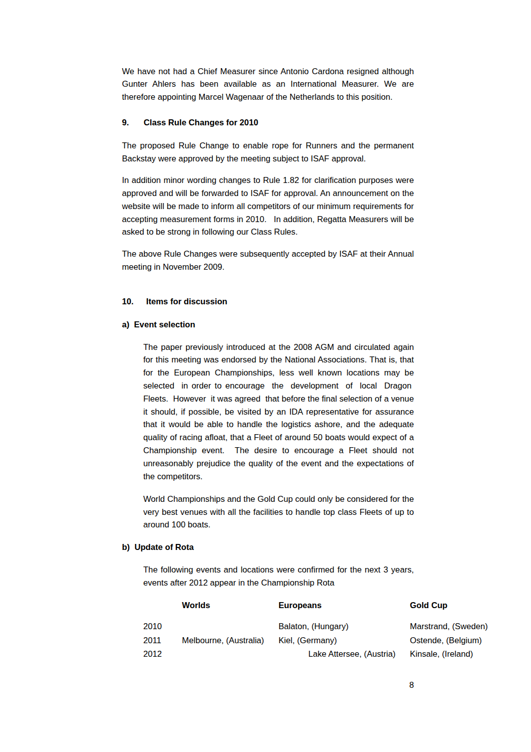We have not had a Chief Measurer since Antonio Cardona resigned although Gunter Ahlers has been available as an International Measurer. We are therefore appointing Marcel Wagenaar of the Netherlands to this position.
9. Class Rule Changes for 2010
The proposed Rule Change to enable rope for Runners and the permanent Backstay were approved by the meeting subject to ISAF approval.
In addition minor wording changes to Rule 1.82 for clarification purposes were approved and will be forwarded to ISAF for approval. An announcement on the website will be made to inform all competitors of our minimum requirements for accepting measurement forms in 2010. In addition, Regatta Measurers will be asked to be strong in following our Class Rules.
The above Rule Changes were subsequently accepted by ISAF at their Annual meeting in November 2009.
10. Items for discussion
a) Event selection
The paper previously introduced at the 2008 AGM and circulated again for this meeting was endorsed by the National Associations. That is, that for the European Championships, less well known locations may be selected in order to encourage the development of local Dragon Fleets. However it was agreed that before the final selection of a venue it should, if possible, be visited by an IDA representative for assurance that it would be able to handle the logistics ashore, and the adequate quality of racing afloat, that a Fleet of around 50 boats would expect of a Championship event. The desire to encourage a Fleet should not unreasonably prejudice the quality of the event and the expectations of the competitors.
World Championships and the Gold Cup could only be considered for the very best venues with all the facilities to handle top class Fleets of up to around 100 boats.
b) Update of Rota
The following events and locations were confirmed for the next 3 years, events after 2012 appear in the Championship Rota
| | Worlds | Europeans | Gold Cup |
| --- | --- | --- | --- |
| 2010 | | Balaton, (Hungary) | Marstrand, (Sweden) |
| 2011 | Melbourne, (Australia) | Kiel, (Germany) | Ostende, (Belgium) |
| 2012 | | Lake Attersee, (Austria) | Kinsale, (Ireland) |
8